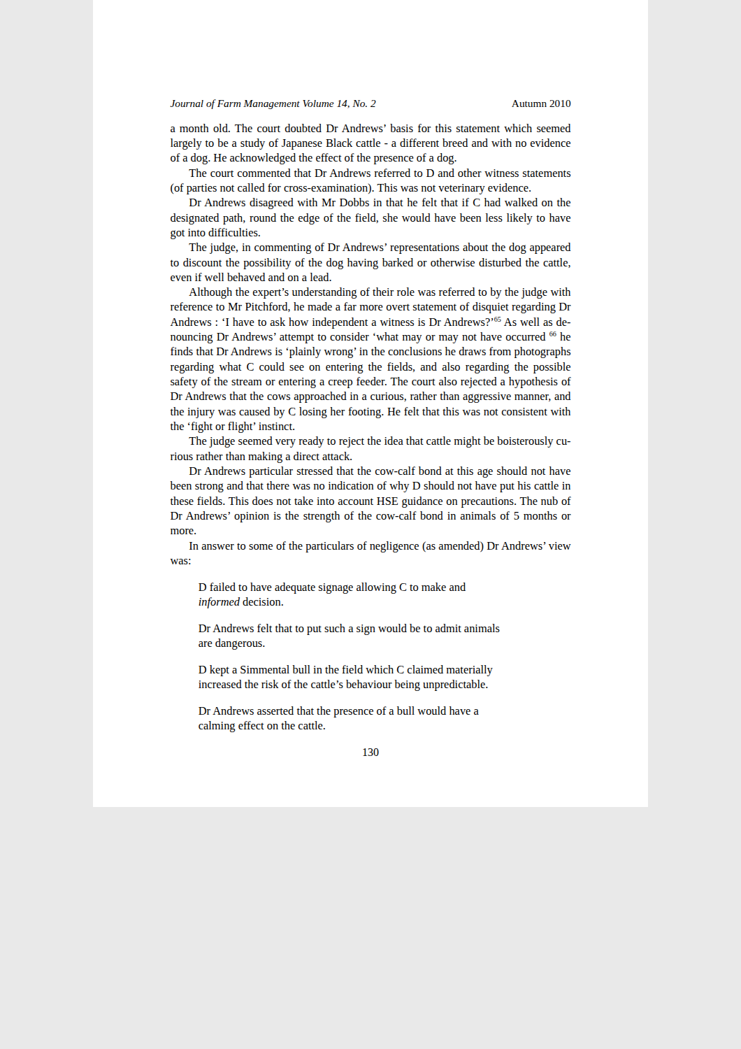Journal of Farm Management Volume 14, No. 2 Autumn 2010
a month old. The court doubted Dr Andrews’ basis for this statement which seemed largely to be a study of Japanese Black cattle - a different breed and with no evidence of a dog. He acknowledged the effect of the presence of a dog.
The court commented that Dr Andrews referred to D and other witness statements (of parties not called for cross-examination). This was not veterinary evidence.
Dr Andrews disagreed with Mr Dobbs in that he felt that if C had walked on the designated path, round the edge of the field, she would have been less likely to have got into difficulties.
The judge, in commenting of Dr Andrews’ representations about the dog appeared to discount the possibility of the dog having barked or otherwise disturbed the cattle, even if well behaved and on a lead.
Although the expert’s understanding of their role was referred to by the judge with reference to Mr Pitchford, he made a far more overt statement of disquiet regarding Dr Andrews : ‘I have to ask how independent a witness is Dr Andrews?’65 As well as denouncing Dr Andrews’ attempt to consider ‘what may or may not have occurred 66 he finds that Dr Andrews is ‘plainly wrong’ in the conclusions he draws from photographs regarding what C could see on entering the fields, and also regarding the possible safety of the stream or entering a creep feeder. The court also rejected a hypothesis of Dr Andrews that the cows approached in a curious, rather than aggressive manner, and the injury was caused by C losing her footing. He felt that this was not consistent with the ‘fight or flight’ instinct.
The judge seemed very ready to reject the idea that cattle might be boisterously curious rather than making a direct attack.
Dr Andrews particular stressed that the cow-calf bond at this age should not have been strong and that there was no indication of why D should not have put his cattle in these fields. This does not take into account HSE guidance on precautions. The nub of Dr Andrews’ opinion is the strength of the cow-calf bond in animals of 5 months or more.
In answer to some of the particulars of negligence (as amended) Dr Andrews’ view was:
D failed to have adequate signage allowing C to make and informed decision.
Dr Andrews felt that to put such a sign would be to admit animals are dangerous.
D kept a Simmental bull in the field which C claimed materially increased the risk of the cattle’s behaviour being unpredictable.
Dr Andrews asserted that the presence of a bull would have a calming effect on the cattle.
130